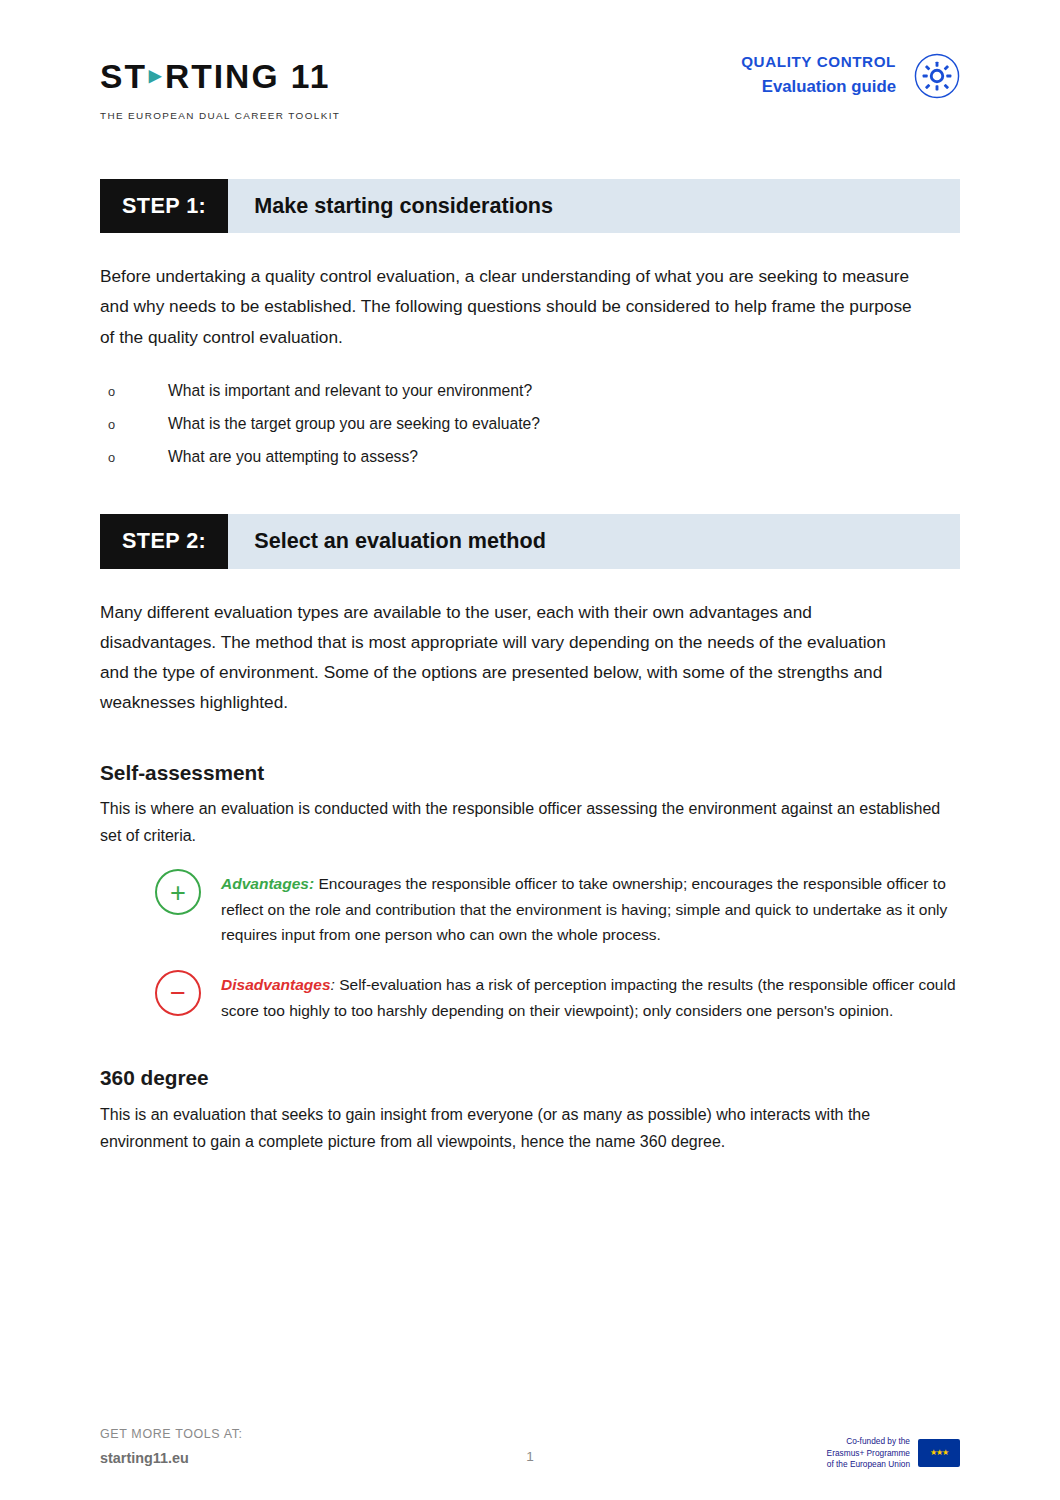ST▸RTING 11
THE EUROPEAN DUAL CAREER TOOLKIT
QUALITY CONTROL
Evaluation guide
STEP 1:
Make starting considerations
Before undertaking a quality control evaluation, a clear understanding of what you are seeking to measure and why needs to be established. The following questions should be considered to help frame the purpose of the quality control evaluation.
oWhat is important and relevant to your environment?
oWhat is the target group you are seeking to evaluate?
oWhat are you attempting to assess?
STEP 2:
Select an evaluation method
Many different evaluation types are available to the user, each with their own advantages and disadvantages. The method that is most appropriate will vary depending on the needs of the evaluation and the type of environment. Some of the options are presented below, with some of the strengths and weaknesses highlighted.
Self-assessment
This is where an evaluation is conducted with the responsible officer assessing the environment against an established set of criteria.
+
Advantages: Encourages the responsible officer to take ownership; encourages the responsible officer to reflect on the role and contribution that the environment is having; simple and quick to undertake as it only requires input from one person who can own the whole process.
−
Disadvantages: Self-evaluation has a risk of perception impacting the results (the responsible officer could score too highly to too harshly depending on their viewpoint); only considers one person's opinion.
360 degree
This is an evaluation that seeks to gain insight from everyone (or as many as possible) who interacts with the environment to gain a complete picture from all viewpoints, hence the name 360 degree.
GET MORE TOOLS AT:
starting11.eu
1
Co-funded by the
Erasmus+ Programme
of the European Union
★★★